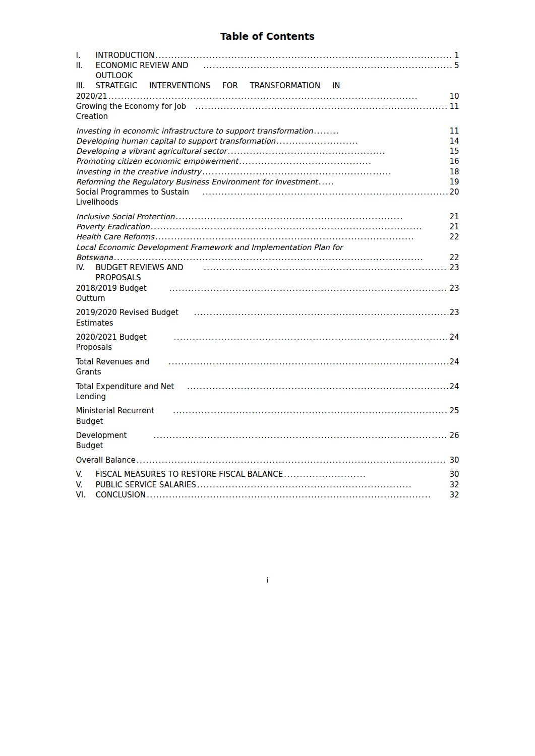Table of Contents
I. INTRODUCTION .................................................................................................. 1
II. ECONOMIC REVIEW AND OUTLOOK .................................................................................................. 5
III. STRATEGIC INTERVENTIONS FOR TRANSFORMATION IN
2020/21 .................................................................................................. 10
Growing the Economy for Job Creation .................................................................................................. 11
Investing in economic infrastructure to support transformation ........ 11
Developing human capital to support transformation .......................... 14
Developing a vibrant agricultural sector .................................................. 15
Promoting citizen economic empowerment .......................................... 16
Investing in the creative industry ............................................................ 18
Reforming the Regulatory Business Environment for Investment ..... 19
Social Programmes to Sustain Livelihoods .................................................................................................. 20
Inclusive Social Protection ........................................................................ 21
Poverty Eradication ...................................................................................... 21
Health Care Reforms .................................................................................. 22
Local Economic Development Framework and Implementation Plan for
Botswana .................................................................................................. 22
IV. BUDGET REVIEWS AND PROPOSALS .................................................................................................. 23
2018/2019 Budget Outturn .................................................................................................. 23
2019/2020 Revised Budget Estimates .................................................................................................. 23
2020/2021 Budget Proposals .................................................................................................. 24
Total Revenues and Grants .................................................................................................. 24
Total Expenditure and Net Lending .................................................................................................. 24
Ministerial Recurrent Budget .................................................................................................. 25
Development Budget .................................................................................................. 26
Overall Balance .................................................................................................. 30
V. FISCAL MEASURES TO RESTORE FISCAL BALANCE .......................... 30
V. PUBLIC SERVICE SALARIES .................................................................... 32
VI. CONCLUSION .......................................................................................... 32
i